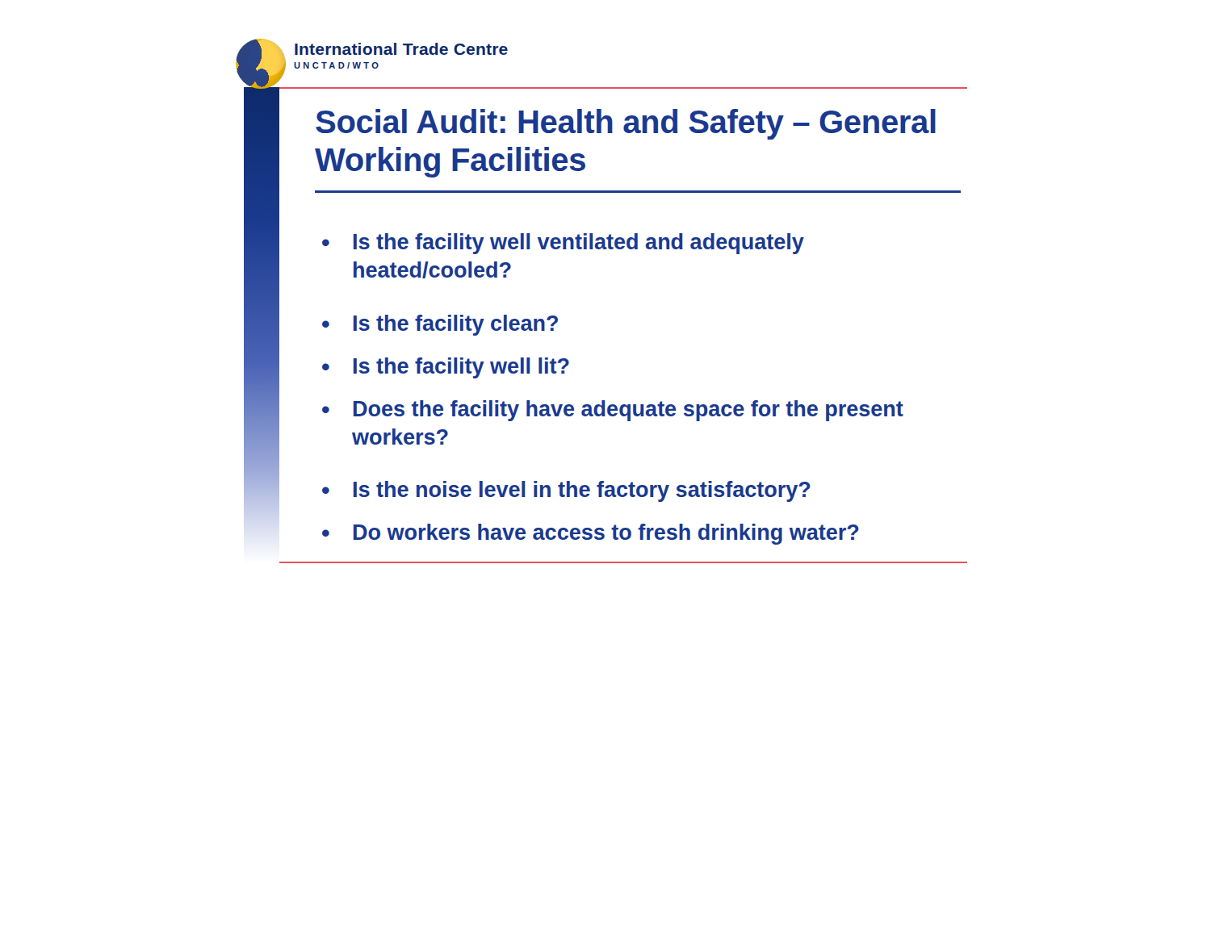International Trade Centre
UNCTAD/WTO
Social Audit: Health and Safety – General Working Facilities
Is the facility well ventilated and adequately heated/cooled?
Is the facility clean?
Is the facility well lit?
Does the facility have adequate space for the present workers?
Is the noise level in the factory satisfactory?
Do workers have access to fresh drinking water?